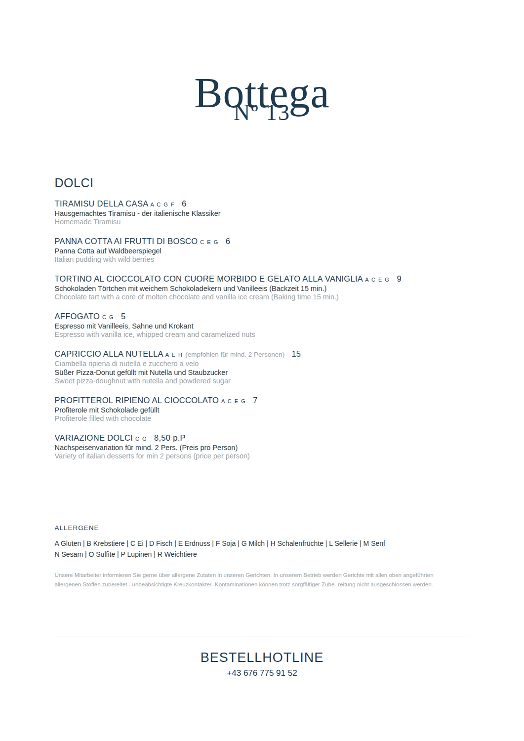Bottega Nº 13
DOLCI
TIRAMISU DELLA CASA A C G F 6
Hausgemachtes Tiramisu - der italienische Klassiker
Homemade Tiramisu
PANNA COTTA AI FRUTTI DI BOSCO C E G 6
Panna Cotta auf Waldbeerspiegel
Italian pudding with wild berries
TORTINO AL CIOCCOLATO CON CUORE MORBIDO E GELATO ALLA VANIGLIA A C E G 9
Schokoladen Törtchen mit weichem Schokoladekern und Vanilleeis (Backzeit 15 min.)
Chocolate tart with a core of molten chocolate and vanilla ice cream (Baking time 15 min.)
AFFOGATO C G 5
Espresso mit Vanilleeis, Sahne und Krokant
Espresso with vanilla ice, whipped cream and caramelized nuts
CAPRICCIO ALLA NUTELLA A E H (empfohlen für mind. 2 Personen) 15
Ciambella ripiena di nutella e zucchero a velo
Süßer Pizza-Donut gefüllt mit Nutella und Staubzucker
Sweet pizza-doughnut with nutella and powdered sugar
PROFITTEROL RIPIENO AL CIOCCOLATO A C E G 7
Profiterole mit Schokolade gefüllt
Profiterole filled with chocolate
VARIAZIONE DOLCI C G 8,50 p.P
Nachspeisenvariation für mind. 2 Pers. (Preis pro Person)
Variety of italian desserts for min 2 persons (price per person)
ALLERGENE
A Gluten | B Krebstiere | C Ei | D Fisch | E Erdnuss | F Soja | G Milch | H Schalenfrüchte | L Sellerie | M Senf
N Sesam | O Sulfite | P Lupinen | R Weichtiere
Unsere Mitarbeiter informieren Sie gerne über allergene Zutaten in unseren Gerichten. In unserem Betrieb werden Gerichte mit allen oben angeführten allergenen Stoffen zubereitet - unbeabsichtigte Kreuzkontakte/- Kontaminationen können trotz sorgfältiger Zube- reitung nicht ausgeschlossen werden.
BESTELLHOTLINE
+43 676 775 91 52